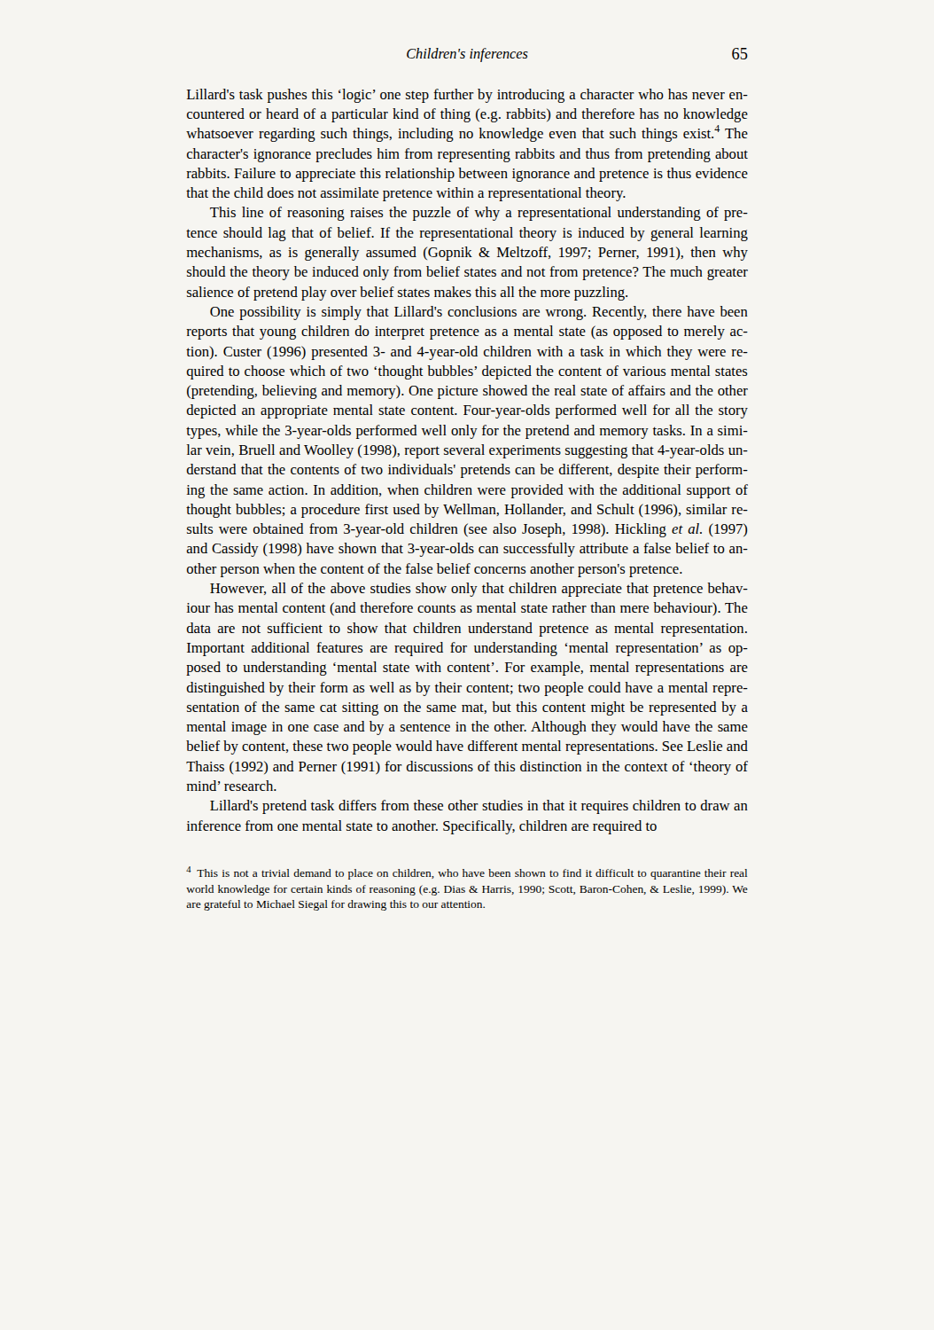Children's inferences 65
Lillard's task pushes this ‘logic’ one step further by introducing a character who has never encountered or heard of a particular kind of thing (e.g. rabbits) and therefore has no knowledge whatsoever regarding such things, including no knowledge even that such things exist.4 The character's ignorance precludes him from representing rabbits and thus from pretending about rabbits. Failure to appreciate this relationship between ignorance and pretence is thus evidence that the child does not assimilate pretence within a representational theory.
This line of reasoning raises the puzzle of why a representational understanding of pretence should lag that of belief. If the representational theory is induced by general learning mechanisms, as is generally assumed (Gopnik & Meltzoff, 1997; Perner, 1991), then why should the theory be induced only from belief states and not from pretence? The much greater salience of pretend play over belief states makes this all the more puzzling.
One possibility is simply that Lillard's conclusions are wrong. Recently, there have been reports that young children do interpret pretence as a mental state (as opposed to merely action). Custer (1996) presented 3- and 4-year-old children with a task in which they were required to choose which of two ‘thought bubbles’ depicted the content of various mental states (pretending, believing and memory). One picture showed the real state of affairs and the other depicted an appropriate mental state content. Four-year-olds performed well for all the story types, while the 3-year-olds performed well only for the pretend and memory tasks. In a similar vein, Bruell and Woolley (1998), report several experiments suggesting that 4-year-olds understand that the contents of two individuals' pretends can be different, despite their performing the same action. In addition, when children were provided with the additional support of thought bubbles; a procedure first used by Wellman, Hollander, and Schult (1996), similar results were obtained from 3-year-old children (see also Joseph, 1998). Hickling et al. (1997) and Cassidy (1998) have shown that 3-year-olds can successfully attribute a false belief to another person when the content of the false belief concerns another person's pretence.
However, all of the above studies show only that children appreciate that pretence behaviour has mental content (and therefore counts as mental state rather than mere behaviour). The data are not sufficient to show that children understand pretence as mental representation. Important additional features are required for understanding ‘mental representation’ as opposed to understanding ‘mental state with content’. For example, mental representations are distinguished by their form as well as by their content; two people could have a mental representation of the same cat sitting on the same mat, but this content might be represented by a mental image in one case and by a sentence in the other. Although they would have the same belief by content, these two people would have different mental representations. See Leslie and Thaiss (1992) and Perner (1991) for discussions of this distinction in the context of ‘theory of mind’ research.
Lillard's pretend task differs from these other studies in that it requires children to draw an inference from one mental state to another. Specifically, children are required to
4 This is not a trivial demand to place on children, who have been shown to find it difficult to quarantine their real world knowledge for certain kinds of reasoning (e.g. Dias & Harris, 1990; Scott, Baron-Cohen, & Leslie, 1999). We are grateful to Michael Siegal for drawing this to our attention.